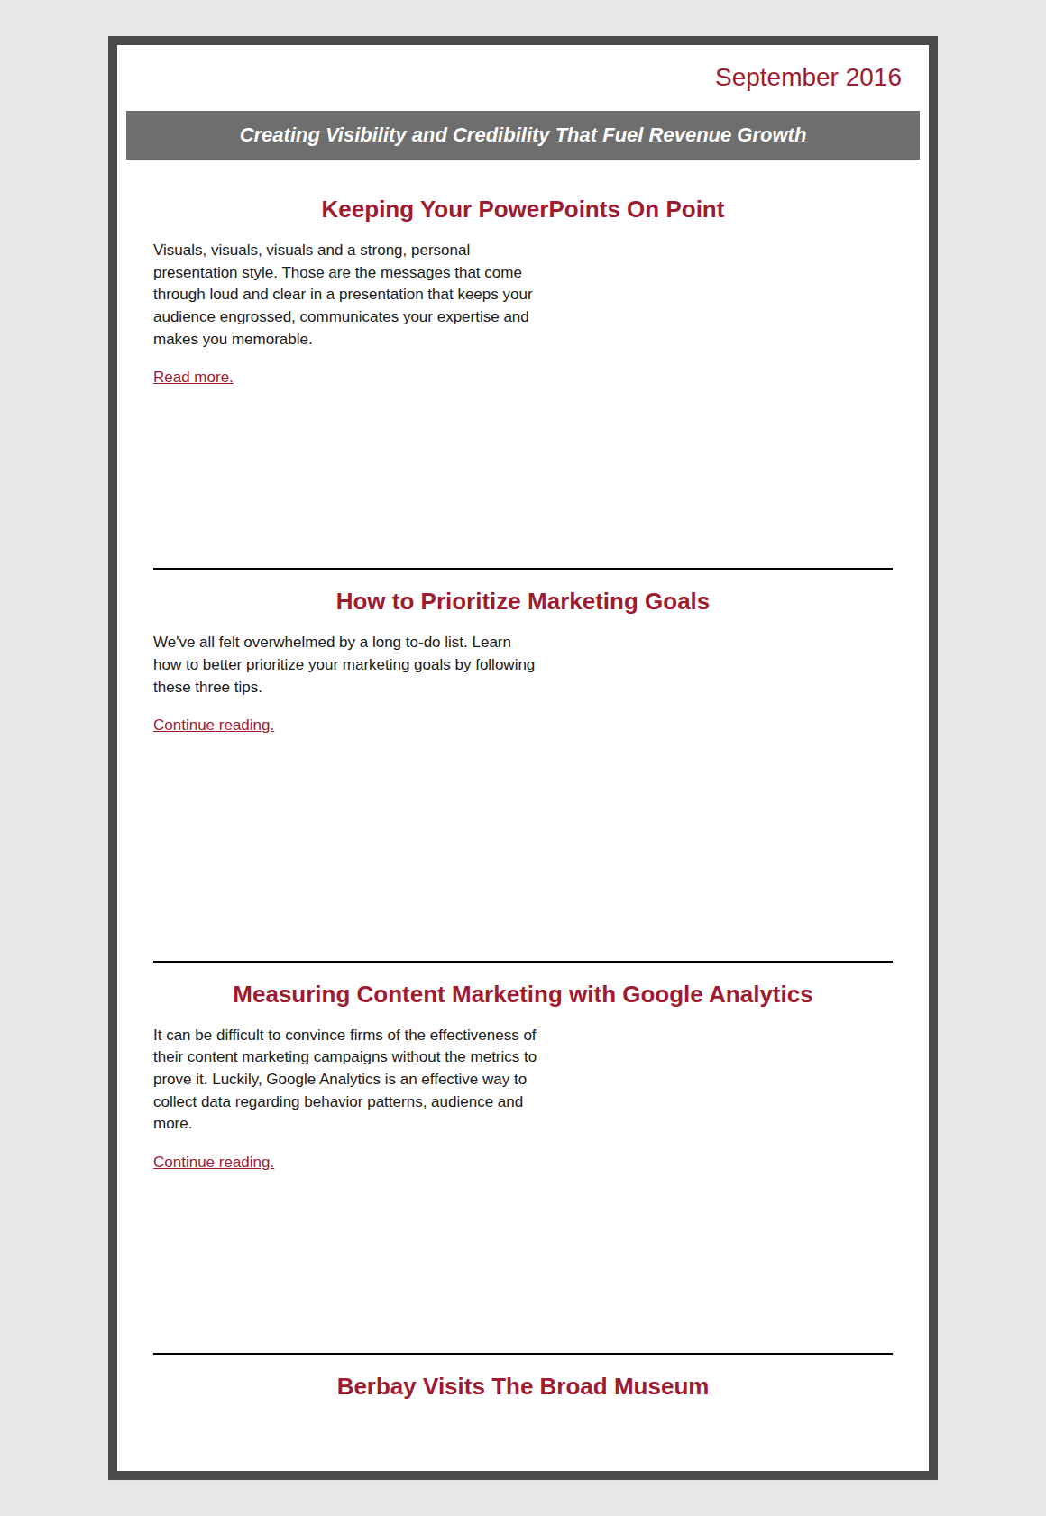September 2016
Creating Visibility and Credibility That Fuel Revenue Growth
Keeping Your PowerPoints On Point
Visuals, visuals, visuals and a strong, personal presentation style. Those are the messages that come through loud and clear in a presentation that keeps your audience engrossed, communicates your expertise and makes you memorable.
Read more.
How to Prioritize Marketing Goals
We've all felt overwhelmed by a long to-do list. Learn how to better prioritize your marketing goals by following these three tips.
Continue reading.
Measuring Content Marketing with Google Analytics
It can be difficult to convince firms of the effectiveness of their content marketing campaigns without the metrics to prove it. Luckily, Google Analytics is an effective way to collect data regarding behavior patterns, audience and more.
Continue reading.
Berbay Visits The Broad Museum